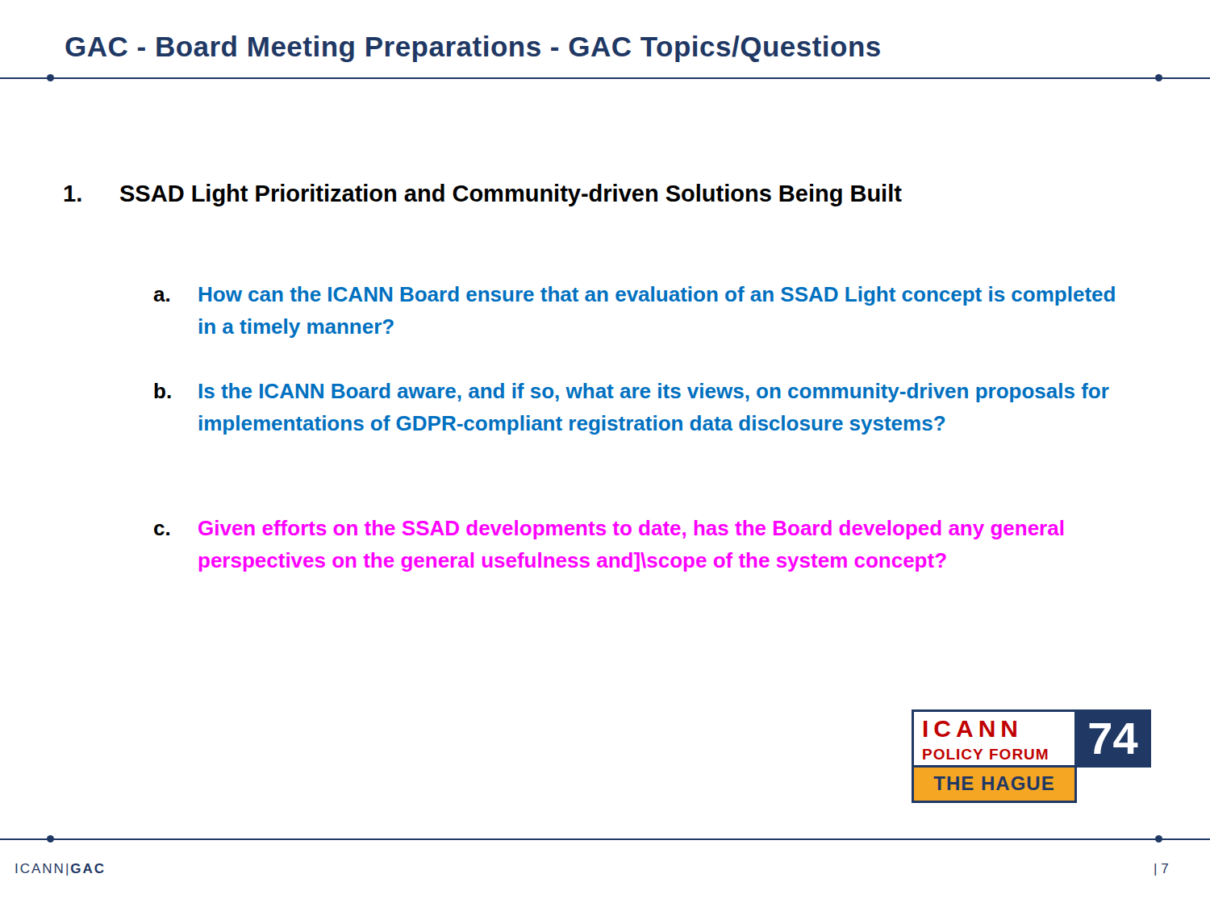GAC - Board Meeting Preparations - GAC Topics/Questions
1. SSAD Light Prioritization and Community-driven Solutions Being Built
a. How can the ICANN Board ensure that an evaluation of an SSAD Light concept is completed in a timely manner?
b. Is the ICANN Board aware, and if so, what are its views, on community-driven proposals for implementations of GDPR-compliant registration data disclosure systems?
c. Given efforts on the SSAD developments to date, has the Board developed any general perspectives on the general usefulness and]\scope of the system concept?
ICANN
POLICY FORUM
74
THE HAGUE
ICANN|GAC
| 7